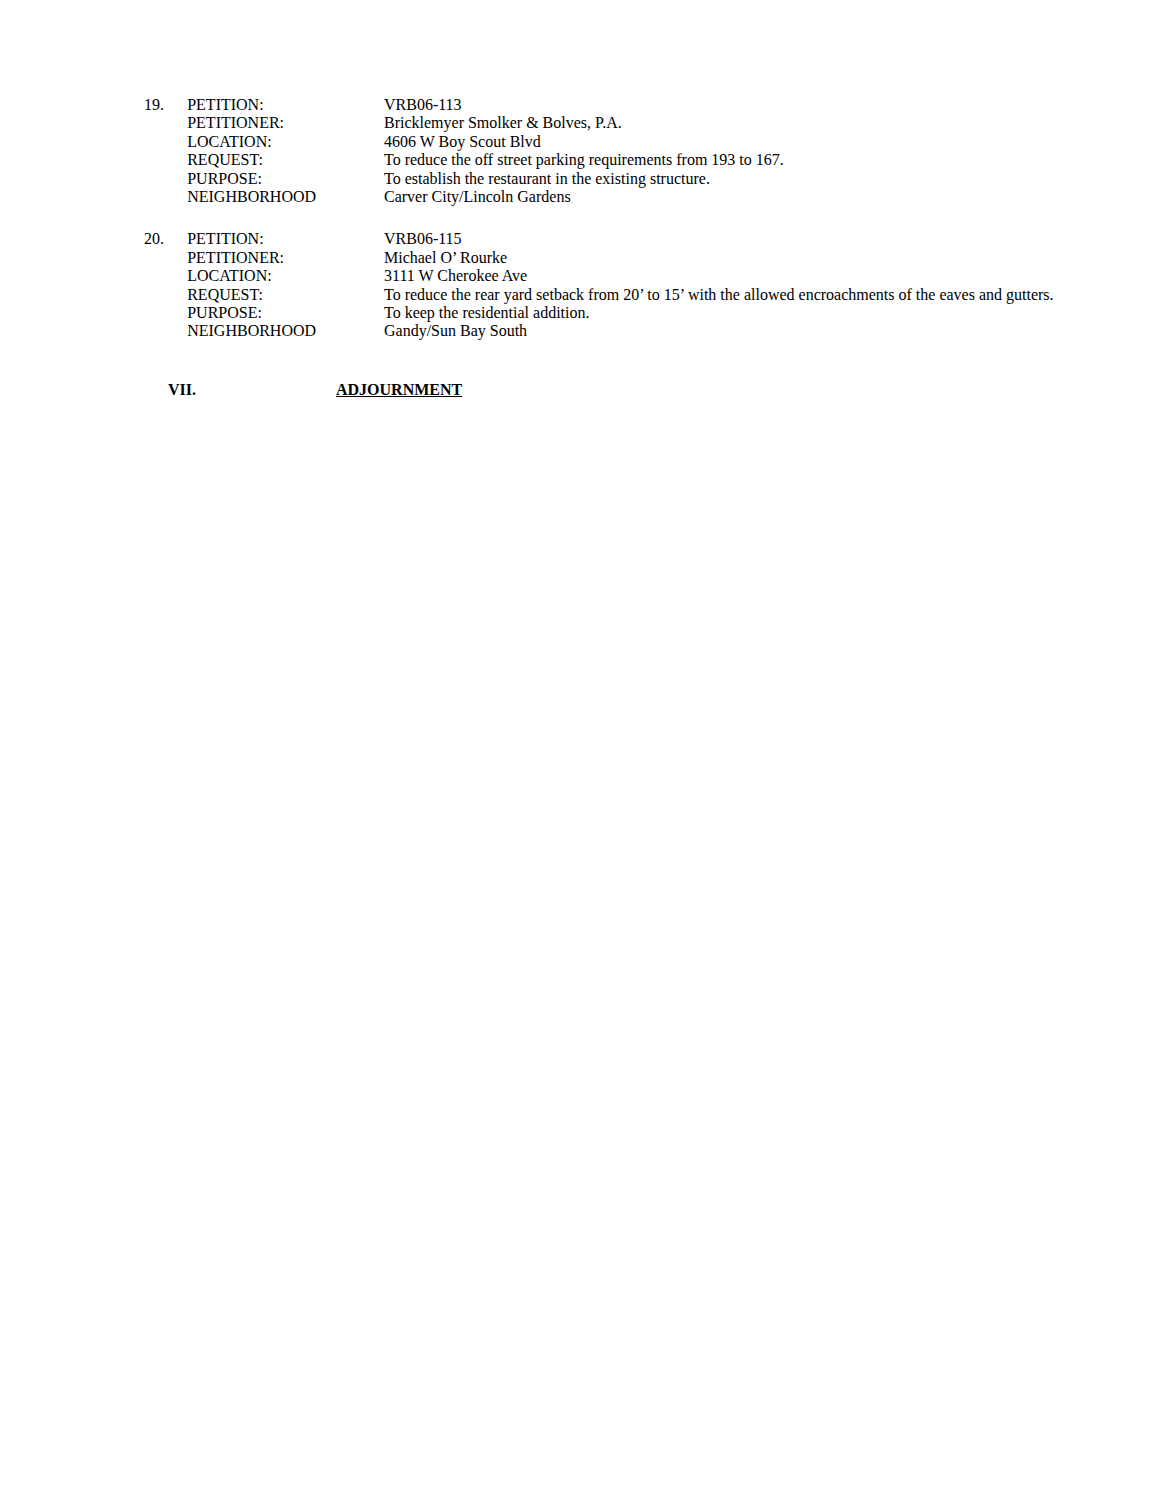| 19. | PETITION: | VRB06-113 |
| | PETITIONER: | Bricklemyer Smolker & Bolves, P.A. |
| | LOCATION: | 4606 W Boy Scout Blvd |
| | REQUEST: | To reduce the off street parking requirements from 193 to 167. |
| | PURPOSE: | To establish the restaurant in the existing structure. |
| | NEIGHBORHOOD | Carver City/Lincoln Gardens |
| 20. | PETITION: | VRB06-115 |
| | PETITIONER: | Michael O’ Rourke |
| | LOCATION: | 3111 W Cherokee Ave |
| | REQUEST: | To reduce the rear yard setback from 20’ to 15’ with the allowed encroachments of the eaves and gutters. |
| | PURPOSE: | To keep the residential addition. |
| | NEIGHBORHOOD | Gandy/Sun Bay South |
| VII. | ADJOURNMENT |